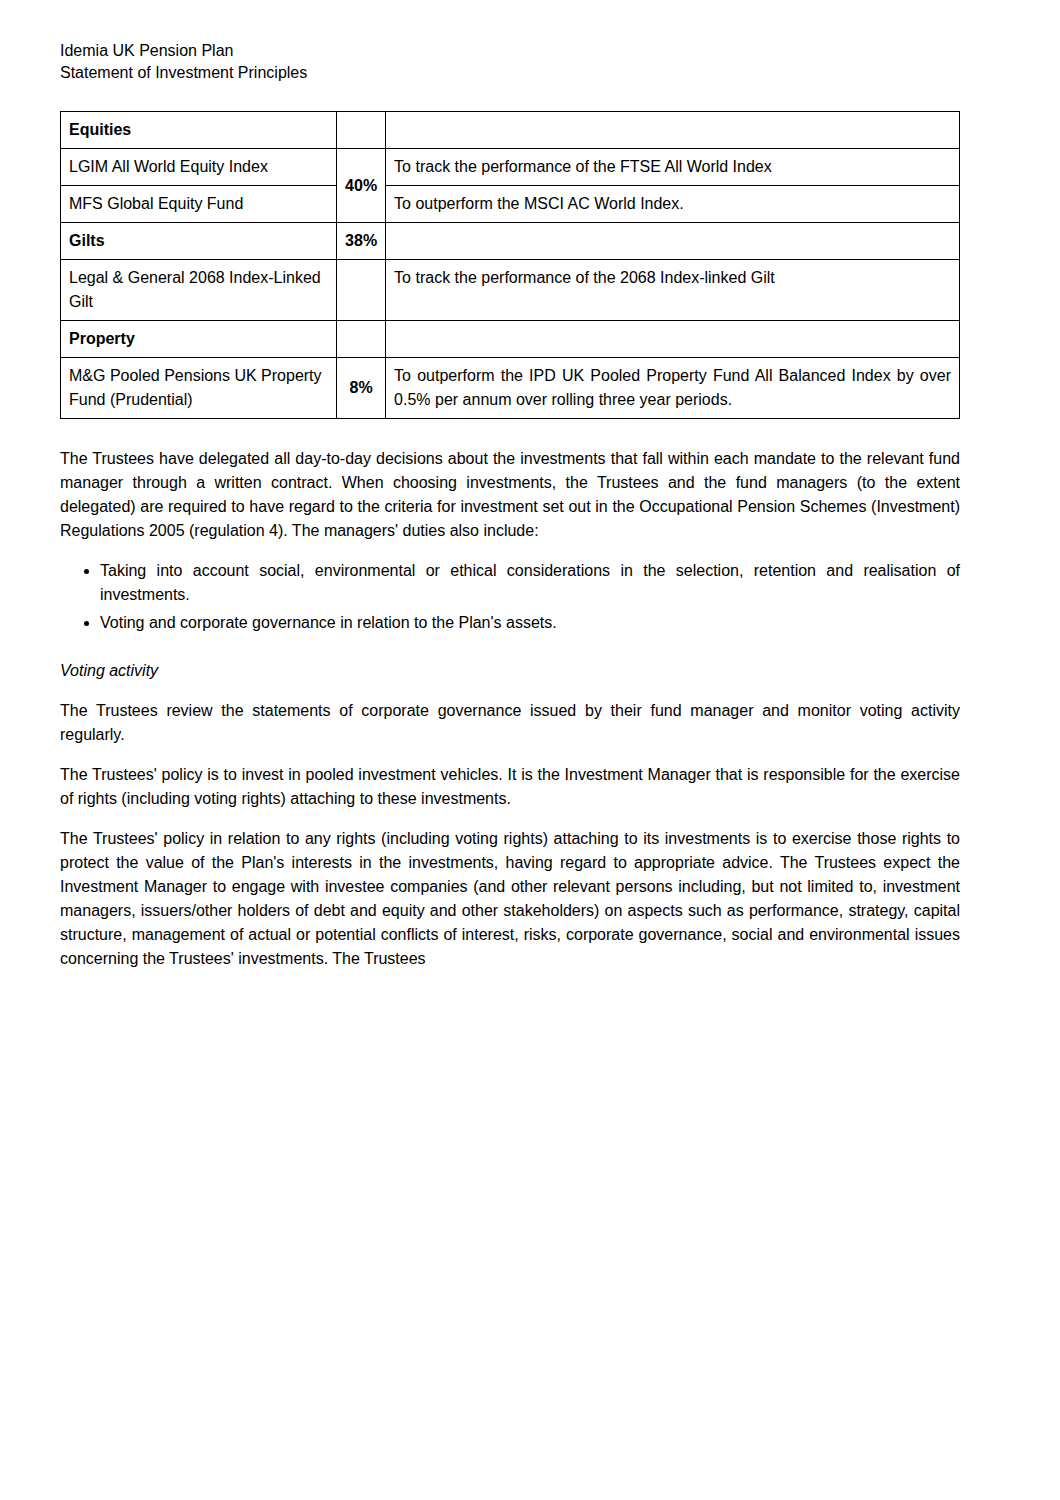Idemia UK Pension Plan
Statement of Investment Principles
| Equities | | |
| LGIM All World Equity Index | 40% | To track the performance of the FTSE All World Index |
| MFS Global Equity Fund | To outperform the MSCI AC World Index. |
| Gilts | 38% | |
| Legal & General 2068 Index-Linked Gilt | | To track the performance of the 2068 Index-linked Gilt |
| Property | | |
| M&G Pooled Pensions UK Property Fund (Prudential) | 8% | To outperform the IPD UK Pooled Property Fund All Balanced Index by over 0.5% per annum over rolling three year periods. |
The Trustees have delegated all day-to-day decisions about the investments that fall within each mandate to the relevant fund manager through a written contract. When choosing investments, the Trustees and the fund managers (to the extent delegated) are required to have regard to the criteria for investment set out in the Occupational Pension Schemes (Investment) Regulations 2005 (regulation 4). The managers' duties also include:
Taking into account social, environmental or ethical considerations in the selection, retention and realisation of investments.
Voting and corporate governance in relation to the Plan's assets.
Voting activity
The Trustees review the statements of corporate governance issued by their fund manager and monitor voting activity regularly.
The Trustees' policy is to invest in pooled investment vehicles. It is the Investment Manager that is responsible for the exercise of rights (including voting rights) attaching to these investments.
The Trustees' policy in relation to any rights (including voting rights) attaching to its investments is to exercise those rights to protect the value of the Plan's interests in the investments, having regard to appropriate advice. The Trustees expect the Investment Manager to engage with investee companies (and other relevant persons including, but not limited to, investment managers, issuers/other holders of debt and equity and other stakeholders) on aspects such as performance, strategy, capital structure, management of actual or potential conflicts of interest, risks, corporate governance, social and environmental issues concerning the Trustees' investments. The Trustees